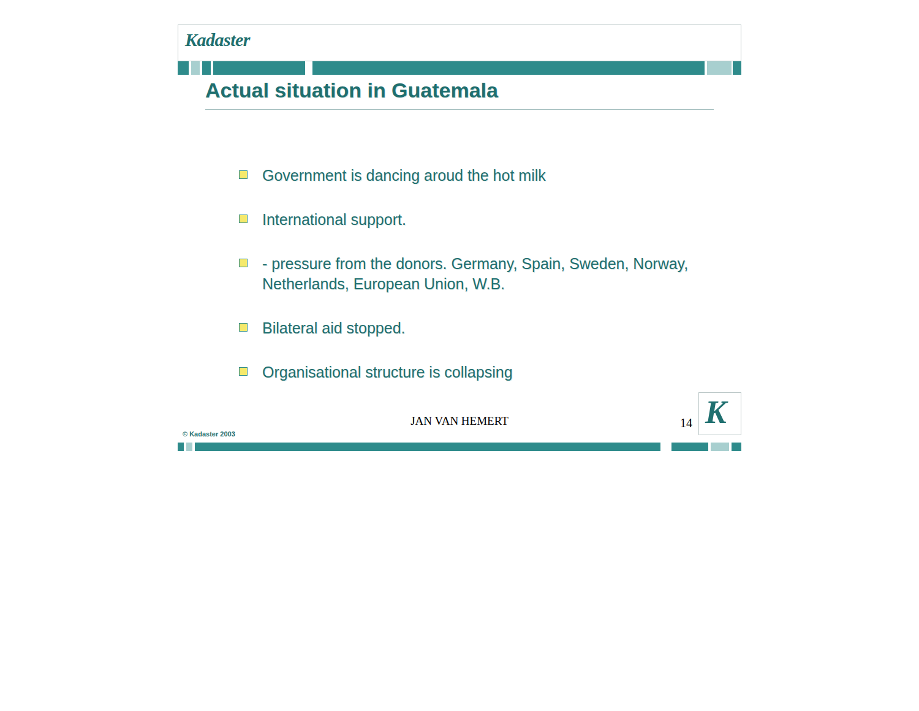Kadaster
Actual situation in Guatemala
Government is dancing aroud the hot milk
International support.
- pressure from the donors. Germany, Spain, Sweden, Norway, Netherlands, European Union, W.B.
Bilateral aid stopped.
Organisational structure is collapsing
JAN VAN HEMERT
14
© Kadaster 2003
K